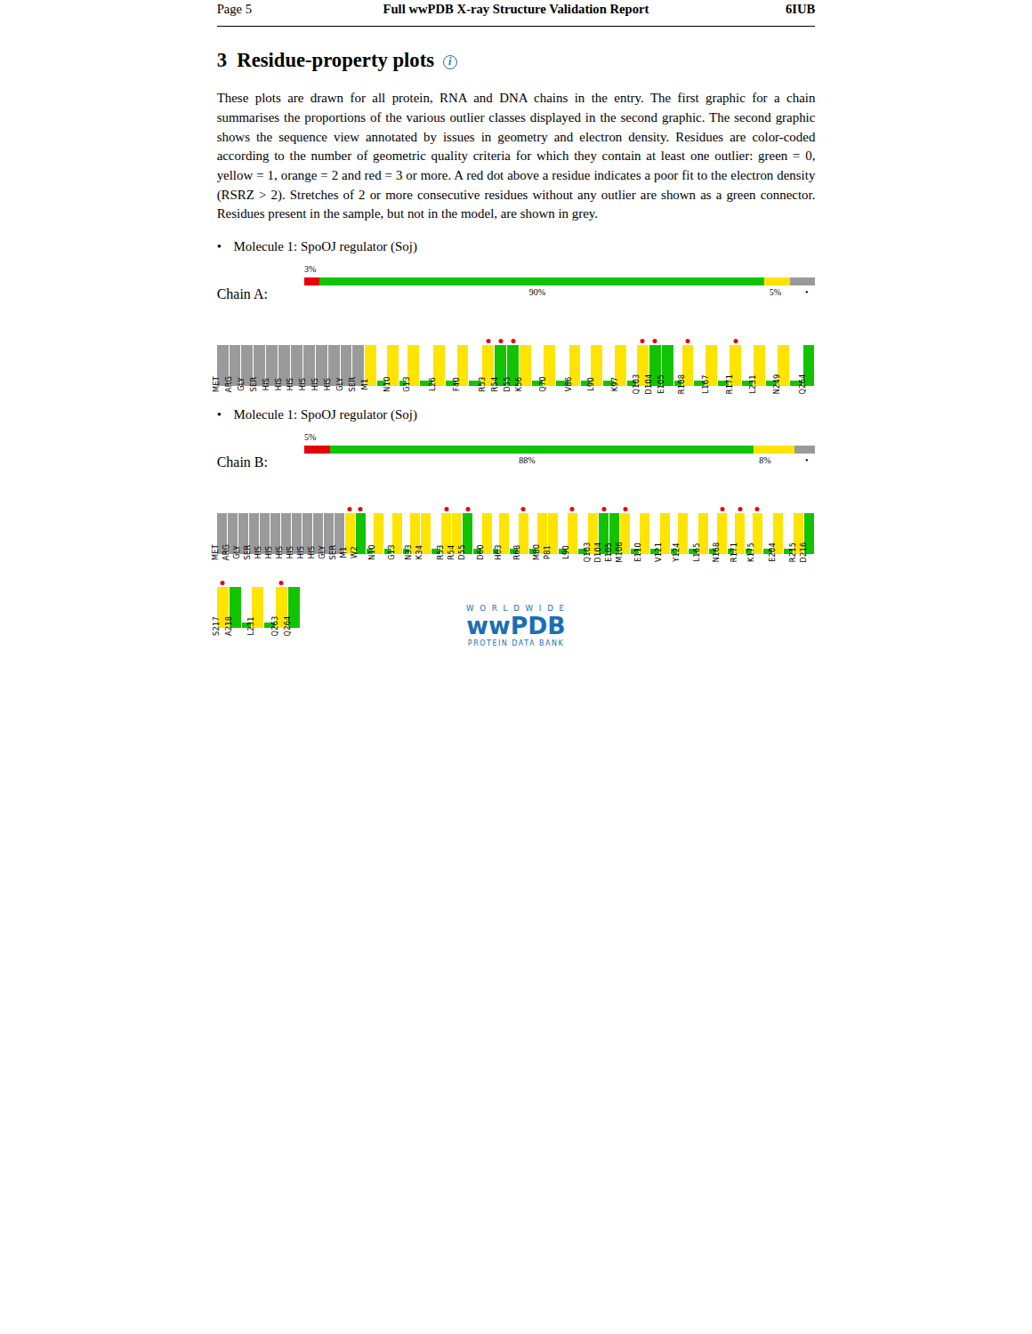Page 5
Full wwPDB X-ray Structure Validation Report
6IUB
3 Residue-property plots i
These plots are drawn for all protein, RNA and DNA chains in the entry. The first graphic for a chain summarises the proportions of the various outlier classes displayed in the second graphic. The second graphic shows the sequence view annotated by issues in geometry and electron density. Residues are color-coded according to the number of geometric quality criteria for which they contain at least one outlier: green = 0, yellow = 1, orange = 2 and red = 3 or more. A red dot above a residue indicates a poor fit to the electron density (RSRZ > 2). Stretches of 2 or more consecutive residues without any outlier are shown as a green connector. Residues present in the sample, but not in the model, are shown in grey.
Molecule 1: SpoOJ regulator (Soj)
Chain A:
3%
90%
5%
•
MET
ARG
GLY
SER
HIS
HIS
HIS
HIS
HIS
HIS
GLY
SER
M1
N10
G13
L26
F40
R53
R54
D55
K56
Q70
V86
L90
K97
Q103
D104
E105
R108
L167
R171
L231
N249
Q264
Molecule 1: SpoOJ regulator (Soj)
Chain B:
5%
88%
8%
•
MET
ARG
GLY
SER
HIS
HIS
HIS
HIS
HIS
HIS
GLY
SER
M1
W2
N10
G13
N33
K34
R53
R54
D55
D60
H63
R68
M80
P81
L90
Q103
D104
E105
M106
E110
V121
Y124
L165
N168
R171
K175
E204
R215
D216
S217
A218
L231
Q263
Q264
W O R L D W I D E
ww PDB
PROTEIN DATA BANK